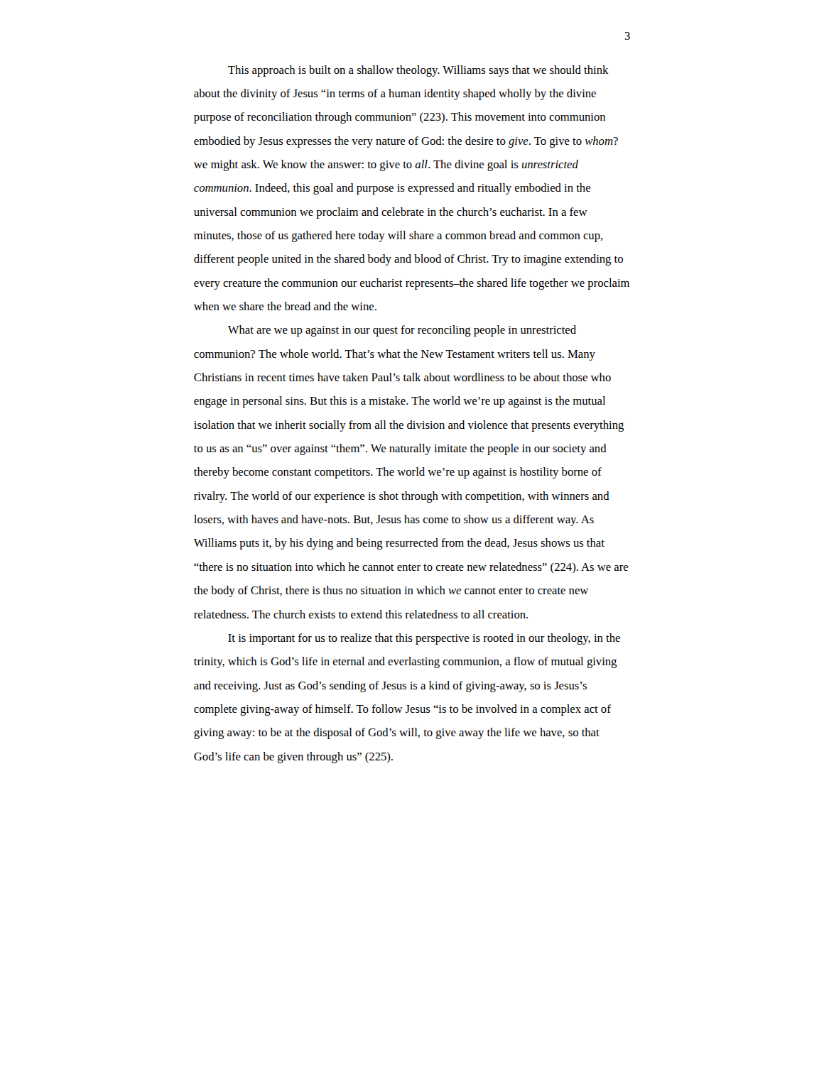3
This approach is built on a shallow theology. Williams says that we should think about the divinity of Jesus “in terms of a human identity shaped wholly by the divine purpose of reconciliation through communion” (223). This movement into communion embodied by Jesus expresses the very nature of God: the desire to give. To give to whom? we might ask. We know the answer: to give to all. The divine goal is unrestricted communion. Indeed, this goal and purpose is expressed and ritually embodied in the universal communion we proclaim and celebrate in the church’s eucharist. In a few minutes, those of us gathered here today will share a common bread and common cup, different people united in the shared body and blood of Christ. Try to imagine extending to every creature the communion our eucharist represents–the shared life together we proclaim when we share the bread and the wine.
What are we up against in our quest for reconciling people in unrestricted communion? The whole world. That’s what the New Testament writers tell us. Many Christians in recent times have taken Paul’s talk about wordliness to be about those who engage in personal sins. But this is a mistake. The world we’re up against is the mutual isolation that we inherit socially from all the division and violence that presents everything to us as an “us” over against “them”. We naturally imitate the people in our society and thereby become constant competitors. The world we’re up against is hostility borne of rivalry. The world of our experience is shot through with competition, with winners and losers, with haves and have-nots. But, Jesus has come to show us a different way. As Williams puts it, by his dying and being resurrected from the dead, Jesus shows us that “there is no situation into which he cannot enter to create new relatedness” (224). As we are the body of Christ, there is thus no situation in which we cannot enter to create new relatedness. The church exists to extend this relatedness to all creation.
It is important for us to realize that this perspective is rooted in our theology, in the trinity, which is God’s life in eternal and everlasting communion, a flow of mutual giving and receiving. Just as God’s sending of Jesus is a kind of giving-away, so is Jesus’s complete giving-away of himself. To follow Jesus “is to be involved in a complex act of giving away: to be at the disposal of God’s will, to give away the life we have, so that God’s life can be given through us” (225).